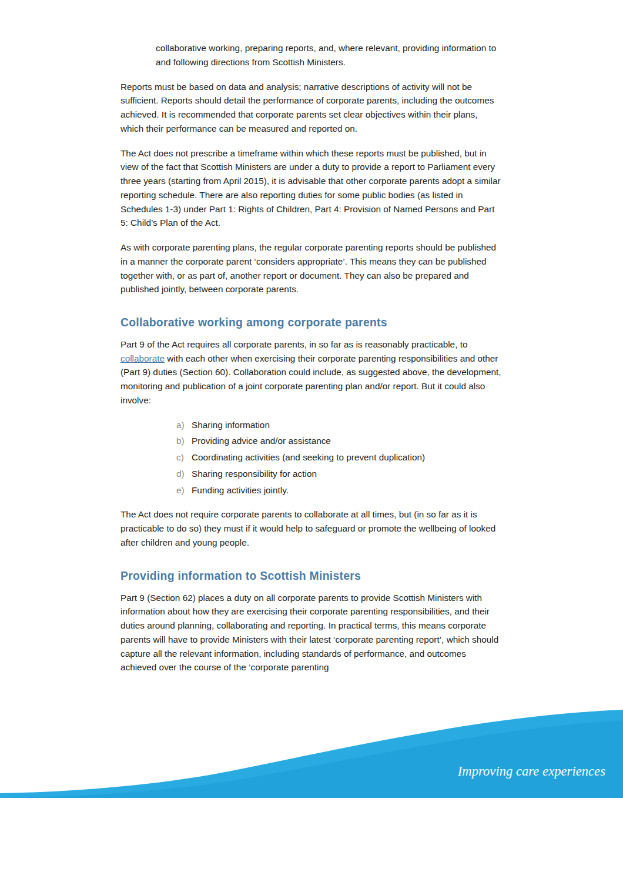collaborative working, preparing reports, and, where relevant, providing information to and following directions from Scottish Ministers.
Reports must be based on data and analysis; narrative descriptions of activity will not be sufficient. Reports should detail the performance of corporate parents, including the outcomes achieved. It is recommended that corporate parents set clear objectives within their plans, which their performance can be measured and reported on.
The Act does not prescribe a timeframe within which these reports must be published, but in view of the fact that Scottish Ministers are under a duty to provide a report to Parliament every three years (starting from April 2015), it is advisable that other corporate parents adopt a similar reporting schedule. There are also reporting duties for some public bodies (as listed in Schedules 1-3) under Part 1: Rights of Children, Part 4: Provision of Named Persons and Part 5: Child’s Plan of the Act.
As with corporate parenting plans, the regular corporate parenting reports should be published in a manner the corporate parent ‘considers appropriate’. This means they can be published together with, or as part of, another report or document. They can also be prepared and published jointly, between corporate parents.
Collaborative working among corporate parents
Part 9 of the Act requires all corporate parents, in so far as is reasonably practicable, to collaborate with each other when exercising their corporate parenting responsibilities and other (Part 9) duties (Section 60). Collaboration could include, as suggested above, the development, monitoring and publication of a joint corporate parenting plan and/or report. But it could also involve:
a) Sharing information
b) Providing advice and/or assistance
c) Coordinating activities (and seeking to prevent duplication)
d) Sharing responsibility for action
e) Funding activities jointly.
The Act does not require corporate parents to collaborate at all times, but (in so far as it is practicable to do so) they must if it would help to safeguard or promote the wellbeing of looked after children and young people.
Providing information to Scottish Ministers
Part 9 (Section 62) places a duty on all corporate parents to provide Scottish Ministers with information about how they are exercising their corporate parenting responsibilities, and their duties around planning, collaborating and reporting. In practical terms, this means corporate parents will have to provide Ministers with their latest ‘corporate parenting report’, which should capture all the relevant information, including standards of performance, and outcomes achieved over the course of the ‘corporate parenting
Improving care experiences